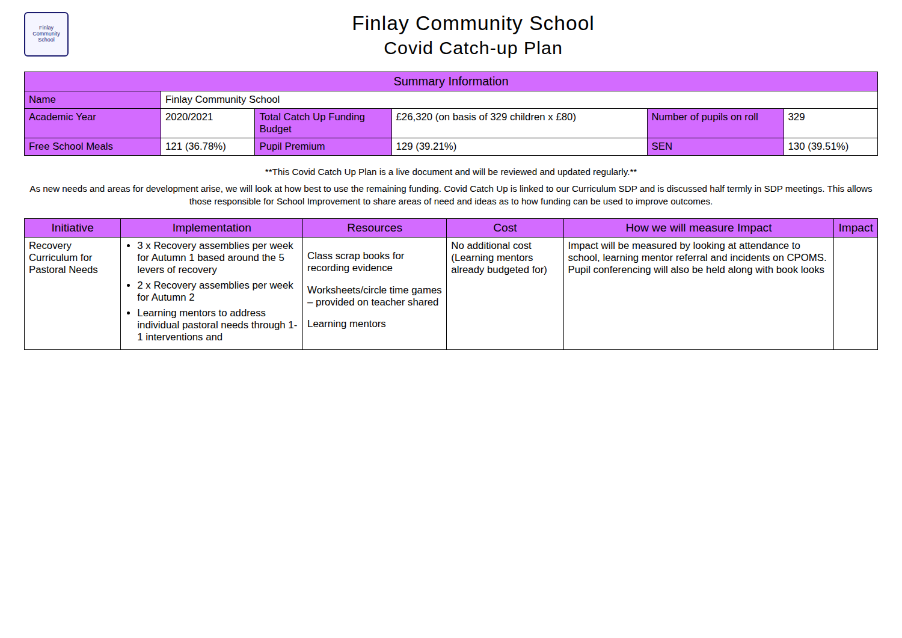Finlay Community School
Finlay Community School
Covid Catch-up Plan
| Summary Information |
| Name | Finlay Community School |
| Academic Year | 2020/2021 | Total Catch Up Funding Budget | £26,320 (on basis of 329 children x £80) | Number of pupils on roll | 329 |
| Free School Meals | 121 (36.78%) | Pupil Premium | 129 (39.21%) | SEN | 130 (39.51%) |
**This Covid Catch Up Plan is a live document and will be reviewed and updated regularly.**
As new needs and areas for development arise, we will look at how best to use the remaining funding. Covid Catch Up is linked to our Curriculum SDP and is discussed half termly in SDP meetings. This allows those responsible for School Improvement to share areas of need and ideas as to how funding can be used to improve outcomes.
| Initiative | Implementation | Resources | Cost | How we will measure Impact | Impact |
| --- | --- | --- | --- | --- | --- |
| Recovery Curriculum for Pastoral Needs | 3 x Recovery assemblies per week for Autumn 1 based around the 5 levers of recovery 2 x Recovery assemblies per week for Autumn 2 Learning mentors to address individual pastoral needs through 1-1 interventions and | Class scrap books for recording evidence Worksheets/circle time games – provided on teacher shared Learning mentors | No additional cost (Learning mentors already budgeted for) | Impact will be measured by looking at attendance to school, learning mentor referral and incidents on CPOMS. Pupil conferencing will also be held along with book looks | |